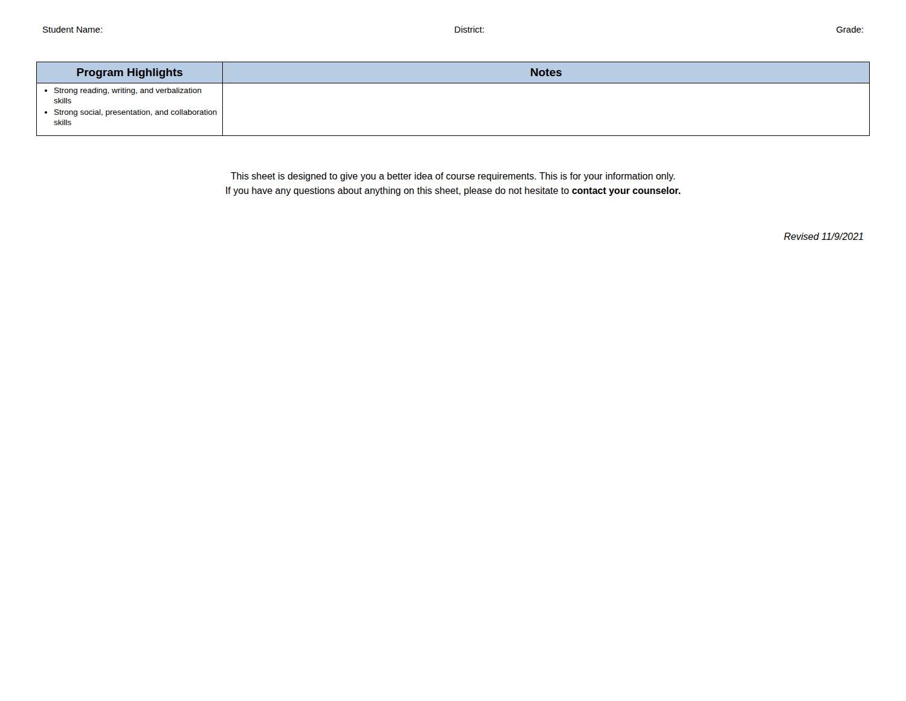Student Name: District: Grade:
| Program Highlights | Notes |
| --- | --- |
| Strong reading, writing, and verbalization skills Strong social, presentation, and collaboration skills | |
This sheet is designed to give you a better idea of course requirements. This is for your information only.
If you have any questions about anything on this sheet, please do not hesitate to contact your counselor.
Revised 11/9/2021